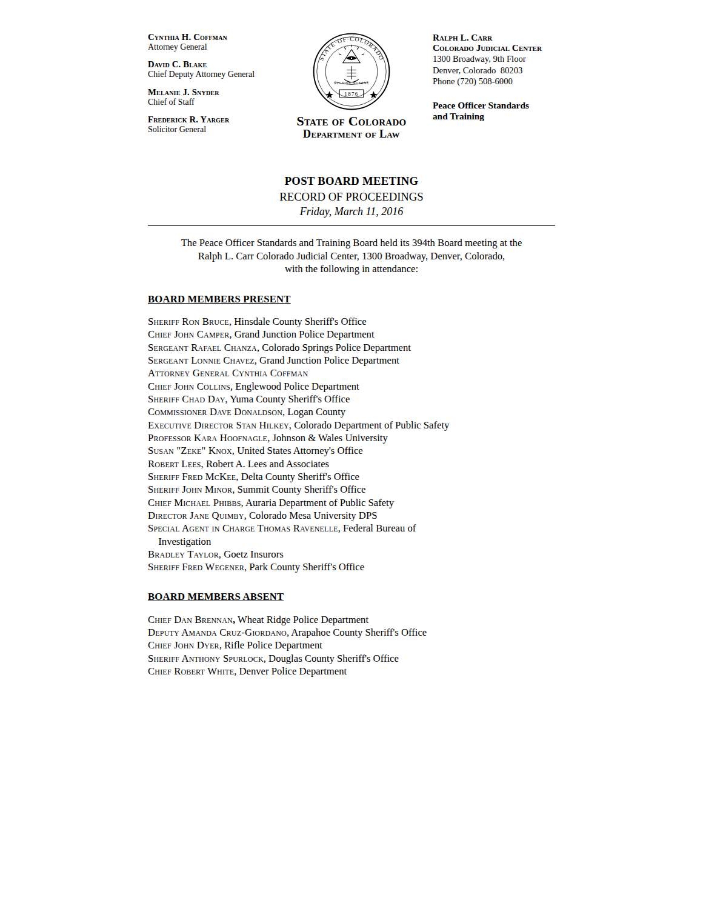Cynthia H. Coffman
Attorney General
David C. Blake
Chief Deputy Attorney General
Melanie J. Snyder
Chief of Staff
Frederick R. Yarger
Solicitor General
STATE·OF·COLORADO NIL SINE NUMINE 1876
State of Colorado
Department of Law
Ralph L. Carr
Colorado Judicial Center
1300 Broadway, 9th Floor
Denver, Colorado 80203
Phone (720) 508-6000
Peace Officer Standards
and Training
POST BOARD MEETING
RECORD OF PROCEEDINGS
Friday, March 11, 2016
The Peace Officer Standards and Training Board held its 394th Board meeting at the
Ralph L. Carr Colorado Judicial Center, 1300 Broadway, Denver, Colorado,
with the following in attendance:
BOARD MEMBERS PRESENT
Sheriff Ron Bruce, Hinsdale County Sheriff's Office
Chief John Camper, Grand Junction Police Department
Sergeant Rafael Chanza, Colorado Springs Police Department
Sergeant Lonnie Chavez, Grand Junction Police Department
Attorney General Cynthia Coffman
Chief John Collins, Englewood Police Department
Sheriff Chad Day, Yuma County Sheriff's Office
Commissioner Dave Donaldson, Logan County
Executive Director Stan Hilkey, Colorado Department of Public Safety
Professor Kara Hoofnagle, Johnson & Wales University
Susan "Zeke" Knox, United States Attorney's Office
Robert Lees, Robert A. Lees and Associates
Sheriff Fred McKee, Delta County Sheriff's Office
Sheriff John Minor, Summit County Sheriff's Office
Chief Michael Phibbs, Auraria Department of Public Safety
Director Jane Quimby, Colorado Mesa University DPS
Special Agent in Charge Thomas Ravenelle, Federal Bureau of
Investigation
Bradley Taylor, Goetz Insurors
Sheriff Fred Wegener, Park County Sheriff's Office
BOARD MEMBERS ABSENT
Chief Dan Brennan, Wheat Ridge Police Department
Deputy Amanda Cruz-Giordano, Arapahoe County Sheriff's Office
Chief John Dyer, Rifle Police Department
Sheriff Anthony Spurlock, Douglas County Sheriff's Office
Chief Robert White, Denver Police Department